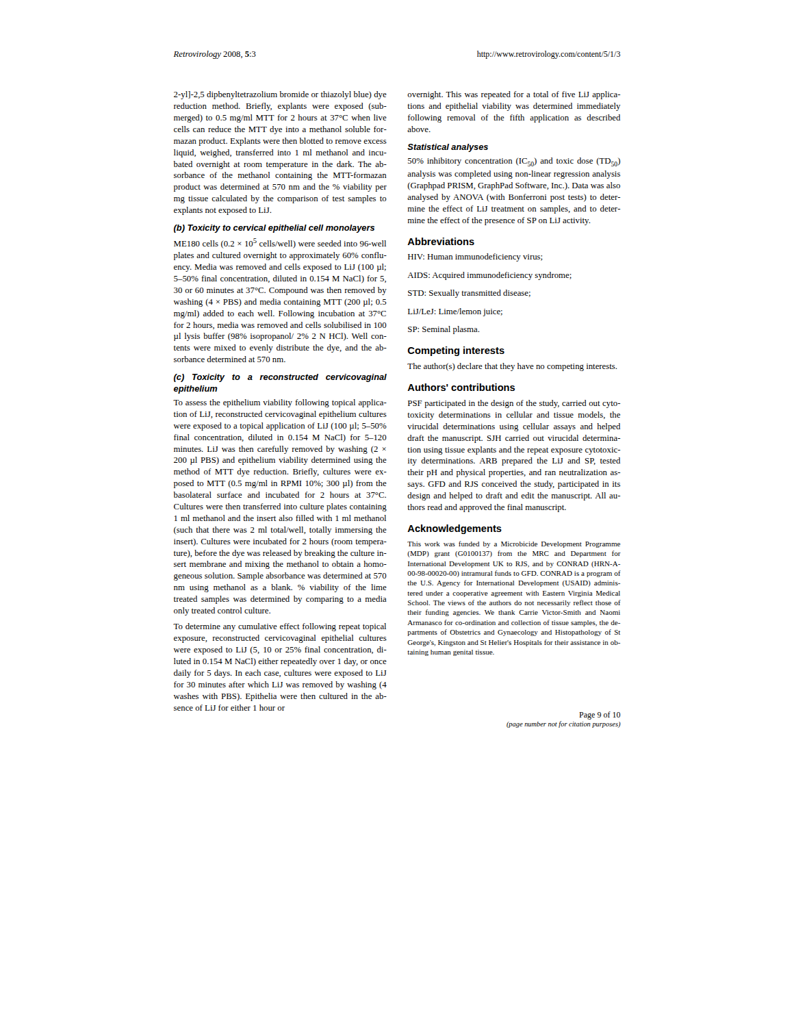Retrovirology 2008, 5:3
http://www.retrovirology.com/content/5/1/3
2-yl]-2,5 dipbenyltetrazolium bromide or thiazolyl blue) dye reduction method. Briefly, explants were exposed (submerged) to 0.5 mg/ml MTT for 2 hours at 37°C when live cells can reduce the MTT dye into a methanol soluble formazan product. Explants were then blotted to remove excess liquid, weighed, transferred into 1 ml methanol and incubated overnight at room temperature in the dark. The absorbance of the methanol containing the MTT-formazan product was determined at 570 nm and the % viability per mg tissue calculated by the comparison of test samples to explants not exposed to LiJ.
(b) Toxicity to cervical epithelial cell monolayers
ME180 cells (0.2 × 105 cells/well) were seeded into 96-well plates and cultured overnight to approximately 60% confluency. Media was removed and cells exposed to LiJ (100 µl; 5–50% final concentration, diluted in 0.154 M NaCl) for 5, 30 or 60 minutes at 37°C. Compound was then removed by washing (4 × PBS) and media containing MTT (200 µl; 0.5 mg/ml) added to each well. Following incubation at 37°C for 2 hours, media was removed and cells solubilised in 100 µl lysis buffer (98% isopropanol/ 2% 2 N HCl). Well contents were mixed to evenly distribute the dye, and the absorbance determined at 570 nm.
(c) Toxicity to a reconstructed cervicovaginal epithelium
To assess the epithelium viability following topical application of LiJ, reconstructed cervicovaginal epithelium cultures were exposed to a topical application of LiJ (100 µl; 5–50% final concentration, diluted in 0.154 M NaCl) for 5–120 minutes. LiJ was then carefully removed by washing (2 × 200 µl PBS) and epithelium viability determined using the method of MTT dye reduction. Briefly, cultures were exposed to MTT (0.5 mg/ml in RPMI 10%; 300 µl) from the basolateral surface and incubated for 2 hours at 37°C. Cultures were then transferred into culture plates containing 1 ml methanol and the insert also filled with 1 ml methanol (such that there was 2 ml total/well, totally immersing the insert). Cultures were incubated for 2 hours (room temperature), before the dye was released by breaking the culture insert membrane and mixing the methanol to obtain a homogeneous solution. Sample absorbance was determined at 570 nm using methanol as a blank. % viability of the lime treated samples was determined by comparing to a media only treated control culture.
To determine any cumulative effect following repeat topical exposure, reconstructed cervicovaginal epithelial cultures were exposed to LiJ (5, 10 or 25% final concentration, diluted in 0.154 M NaCl) either repeatedly over 1 day, or once daily for 5 days. In each case, cultures were exposed to LiJ for 30 minutes after which LiJ was removed by washing (4 washes with PBS). Epithelia were then cultured in the absence of LiJ for either 1 hour or
overnight. This was repeated for a total of five LiJ applications and epithelial viability was determined immediately following removal of the fifth application as described above.
Statistical analyses
50% inhibitory concentration (IC50) and toxic dose (TD50) analysis was completed using non-linear regression analysis (Graphpad PRISM, GraphPad Software, Inc.). Data was also analysed by ANOVA (with Bonferroni post tests) to determine the effect of LiJ treatment on samples, and to determine the effect of the presence of SP on LiJ activity.
Abbreviations
HIV: Human immunodeficiency virus;
AIDS: Acquired immunodeficiency syndrome;
STD: Sexually transmitted disease;
LiJ/LeJ: Lime/lemon juice;
SP: Seminal plasma.
Competing interests
The author(s) declare that they have no competing interests.
Authors' contributions
PSF participated in the design of the study, carried out cytotoxicity determinations in cellular and tissue models, the virucidal determinations using cellular assays and helped draft the manuscript. SJH carried out virucidal determination using tissue explants and the repeat exposure cytotoxicity determinations. ARB prepared the LiJ and SP, tested their pH and physical properties, and ran neutralization assays. GFD and RJS conceived the study, participated in its design and helped to draft and edit the manuscript. All authors read and approved the final manuscript.
Acknowledgements
This work was funded by a Microbicide Development Programme (MDP) grant (G0100137) from the MRC and Department for International Development UK to RJS, and by CONRAD (HRN-A-00-98-00020-00) intramural funds to GFD. CONRAD is a program of the U.S. Agency for International Development (USAID) administered under a cooperative agreement with Eastern Virginia Medical School. The views of the authors do not necessarily reflect those of their funding agencies. We thank Carrie Victor-Smith and Naomi Armanasco for co-ordination and collection of tissue samples, the departments of Obstetrics and Gynaecology and Histopathology of St George's, Kingston and St Helier's Hospitals for their assistance in obtaining human genital tissue.
Page 9 of 10
(page number not for citation purposes)